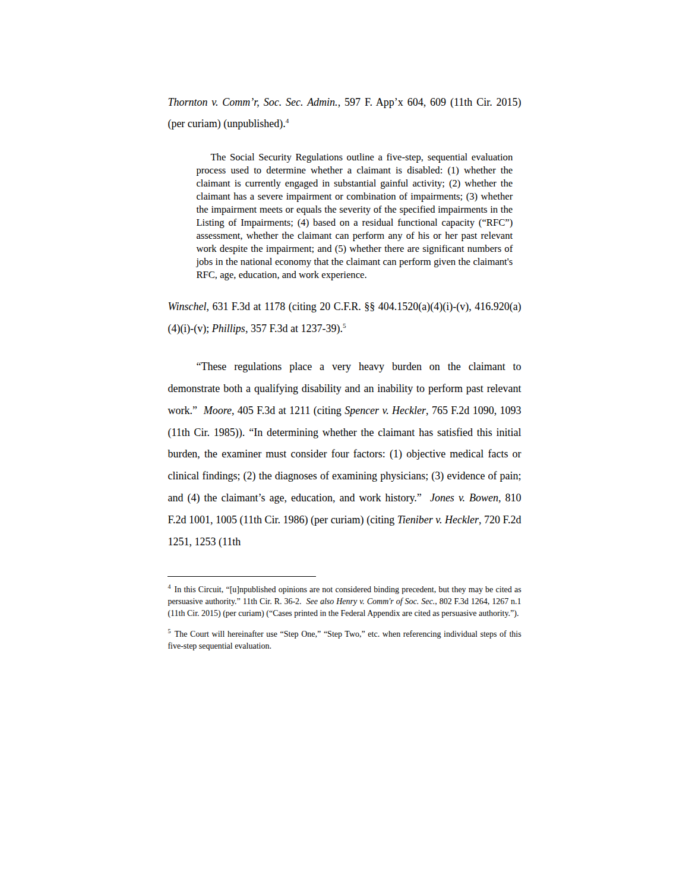Thornton v. Comm’r, Soc. Sec. Admin., 597 F. App’x 604, 609 (11th Cir. 2015) (per curiam) (unpublished).4
The Social Security Regulations outline a five-step, sequential evaluation process used to determine whether a claimant is disabled: (1) whether the claimant is currently engaged in substantial gainful activity; (2) whether the claimant has a severe impairment or combination of impairments; (3) whether the impairment meets or equals the severity of the specified impairments in the Listing of Impairments; (4) based on a residual functional capacity (“RFC”) assessment, whether the claimant can perform any of his or her past relevant work despite the impairment; and (5) whether there are significant numbers of jobs in the national economy that the claimant can perform given the claimant's RFC, age, education, and work experience.
Winschel, 631 F.3d at 1178 (citing 20 C.F.R. §§ 404.1520(a)(4)(i)-(v), 416.920(a)(4)(i)-(v); Phillips, 357 F.3d at 1237-39).5
“These regulations place a very heavy burden on the claimant to demonstrate both a qualifying disability and an inability to perform past relevant work.” Moore, 405 F.3d at 1211 (citing Spencer v. Heckler, 765 F.2d 1090, 1093 (11th Cir. 1985)). “In determining whether the claimant has satisfied this initial burden, the examiner must consider four factors: (1) objective medical facts or clinical findings; (2) the diagnoses of examining physicians; (3) evidence of pain; and (4) the claimant’s age, education, and work history.” Jones v. Bowen, 810 F.2d 1001, 1005 (11th Cir. 1986) (per curiam) (citing Tieniber v. Heckler, 720 F.2d 1251, 1253 (11th
4 In this Circuit, “[u]npublished opinions are not considered binding precedent, but they may be cited as persuasive authority.” 11th Cir. R. 36-2. See also Henry v. Comm'r of Soc. Sec., 802 F.3d 1264, 1267 n.1 (11th Cir. 2015) (per curiam) (“Cases printed in the Federal Appendix are cited as persuasive authority.”).
5 The Court will hereinafter use “Step One,” “Step Two,” etc. when referencing individual steps of this five-step sequential evaluation.